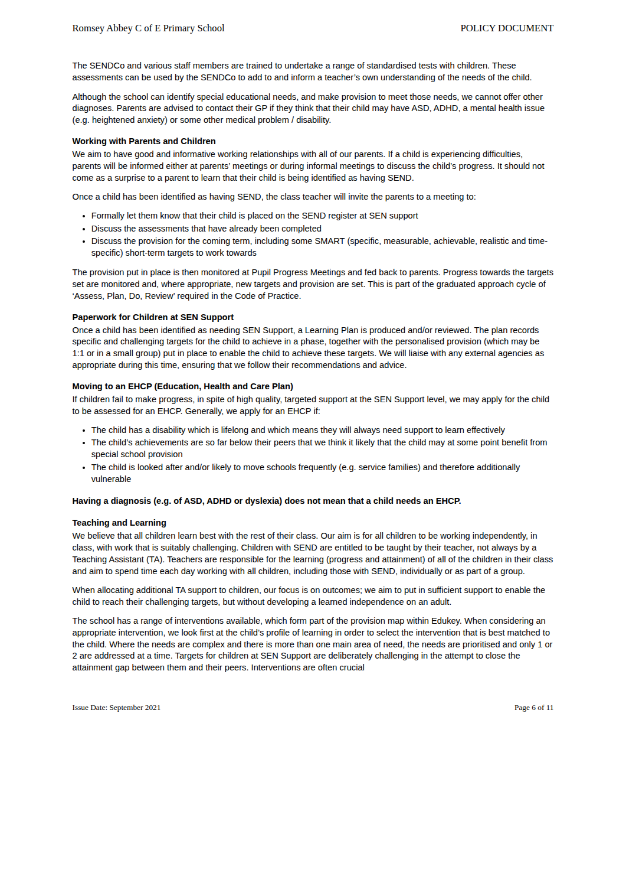Romsey Abbey C of E Primary School POLICY DOCUMENT
The SENDCo and various staff members are trained to undertake a range of standardised tests with children. These assessments can be used by the SENDCo to add to and inform a teacher’s own understanding of the needs of the child.
Although the school can identify special educational needs, and make provision to meet those needs, we cannot offer other diagnoses. Parents are advised to contact their GP if they think that their child may have ASD, ADHD, a mental health issue (e.g. heightened anxiety) or some other medical problem / disability.
Working with Parents and Children
We aim to have good and informative working relationships with all of our parents. If a child is experiencing difficulties, parents will be informed either at parents’ meetings or during informal meetings to discuss the child’s progress. It should not come as a surprise to a parent to learn that their child is being identified as having SEND.
Once a child has been identified as having SEND, the class teacher will invite the parents to a meeting to:
Formally let them know that their child is placed on the SEND register at SEN support
Discuss the assessments that have already been completed
Discuss the provision for the coming term, including some SMART (specific, measurable, achievable, realistic and time-specific) short-term targets to work towards
The provision put in place is then monitored at Pupil Progress Meetings and fed back to parents. Progress towards the targets set are monitored and, where appropriate, new targets and provision are set. This is part of the graduated approach cycle of ‘Assess, Plan, Do, Review’ required in the Code of Practice.
Paperwork for Children at SEN Support
Once a child has been identified as needing SEN Support, a Learning Plan is produced and/or reviewed. The plan records specific and challenging targets for the child to achieve in a phase, together with the personalised provision (which may be 1:1 or in a small group) put in place to enable the child to achieve these targets. We will liaise with any external agencies as appropriate during this time, ensuring that we follow their recommendations and advice.
Moving to an EHCP (Education, Health and Care Plan)
If children fail to make progress, in spite of high quality, targeted support at the SEN Support level, we may apply for the child to be assessed for an EHCP. Generally, we apply for an EHCP if:
The child has a disability which is lifelong and which means they will always need support to learn effectively
The child’s achievements are so far below their peers that we think it likely that the child may at some point benefit from special school provision
The child is looked after and/or likely to move schools frequently (e.g. service families) and therefore additionally vulnerable
Having a diagnosis (e.g. of ASD, ADHD or dyslexia) does not mean that a child needs an EHCP.
Teaching and Learning
We believe that all children learn best with the rest of their class. Our aim is for all children to be working independently, in class, with work that is suitably challenging. Children with SEND are entitled to be taught by their teacher, not always by a Teaching Assistant (TA). Teachers are responsible for the learning (progress and attainment) of all of the children in their class and aim to spend time each day working with all children, including those with SEND, individually or as part of a group.
When allocating additional TA support to children, our focus is on outcomes; we aim to put in sufficient support to enable the child to reach their challenging targets, but without developing a learned independence on an adult.
The school has a range of interventions available, which form part of the provision map within Edukey. When considering an appropriate intervention, we look first at the child’s profile of learning in order to select the intervention that is best matched to the child. Where the needs are complex and there is more than one main area of need, the needs are prioritised and only 1 or 2 are addressed at a time. Targets for children at SEN Support are deliberately challenging in the attempt to close the attainment gap between them and their peers. Interventions are often crucial
Issue Date: September 2021 Page 6 of 11